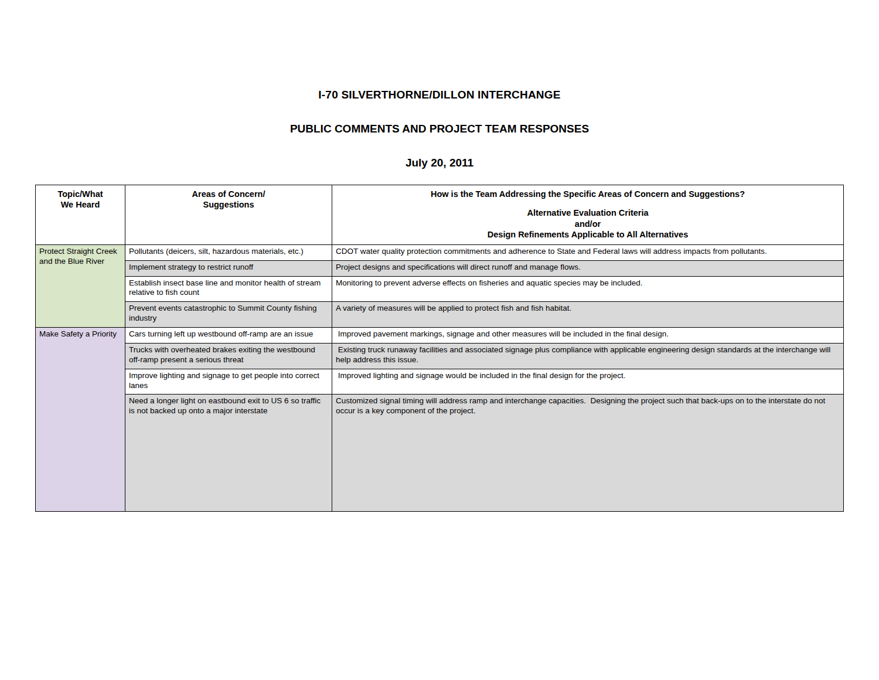I-70 SILVERTHORNE/DILLON INTERCHANGE
PUBLIC COMMENTS AND PROJECT TEAM RESPONSES
July 20, 2011
| Topic/What We Heard | Areas of Concern/ Suggestions | How is the Team Addressing the Specific Areas of Concern and Suggestions? Alternative Evaluation Criteria and/or Design Refinements Applicable to All Alternatives |
| --- | --- | --- |
| Protect Straight Creek and the Blue River | Pollutants (deicers, silt, hazardous materials, etc.) | CDOT water quality protection commitments and adherence to State and Federal laws will address impacts from pollutants. |
| Implement strategy to restrict runoff | Project designs and specifications will direct runoff and manage flows. |
| Establish insect base line and monitor health of stream relative to fish count | Monitoring to prevent adverse effects on fisheries and aquatic species may be included. |
| Prevent events catastrophic to Summit County fishing industry | A variety of measures will be applied to protect fish and fish habitat. |
| Make Safety a Priority | Cars turning left up westbound off-ramp are an issue | Improved pavement markings, signage and other measures will be included in the final design. |
| Trucks with overheated brakes exiting the westbound off-ramp present a serious threat | Existing truck runaway facilities and associated signage plus compliance with applicable engineering design standards at the interchange will help address this issue. |
| Improve lighting and signage to get people into correct lanes | Improved lighting and signage would be included in the final design for the project. |
| Need a longer light on eastbound exit to US 6 so traffic is not backed up onto a major interstate | Customized signal timing will address ramp and interchange capacities. Designing the project such that back-ups on to the interstate do not occur is a key component of the project. |